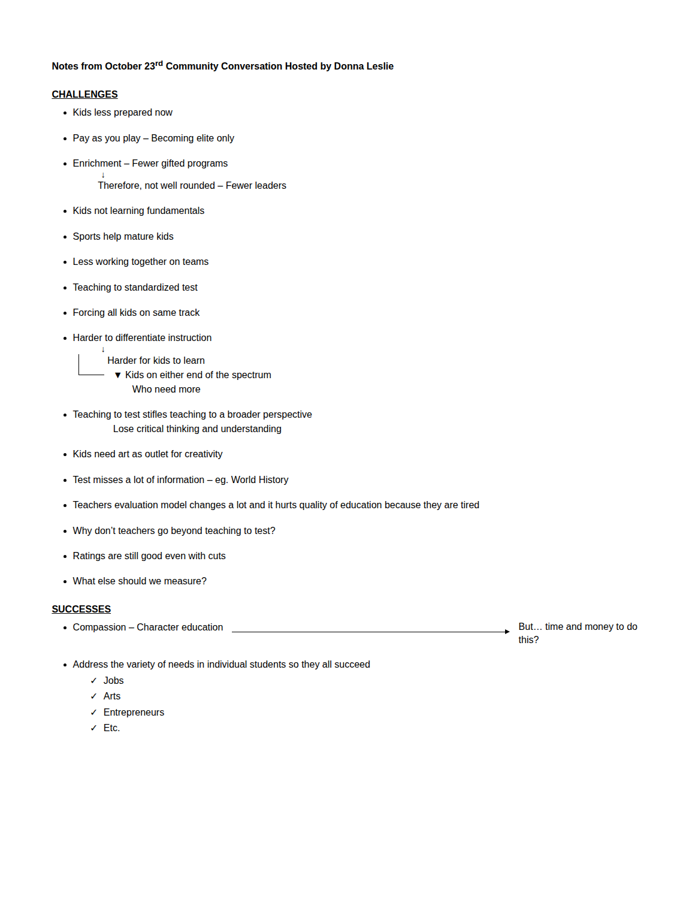Notes from October 23rd Community Conversation Hosted by Donna Leslie
CHALLENGES
Kids less prepared now
Pay as you play – Becoming elite only
Enrichment – Fewer gifted programs ↓
Therefore, not well rounded – Fewer leaders
Kids not learning fundamentals
Sports help mature kids
Less working together on teams
Teaching to standardized test
Forcing all kids on same track
Harder to differentiate instruction ↓
Harder for kids to learn
▼ Kids on either end of the spectrum
Who need more
Teaching to test stifles teaching to a broader perspective
Lose critical thinking and understanding
Kids need art as outlet for creativity
Test misses a lot of information – eg. World History
Teachers evaluation model changes a lot and it hurts quality of education because they are tired
Why don’t teachers go beyond teaching to test?
Ratings are still good even with cuts
What else should we measure?
SUCCESSES
Compassion – Character education But… time and money to do this?
Address the variety of needs in individual students so they all succeed
Jobs
Arts
Entrepreneurs
Etc.